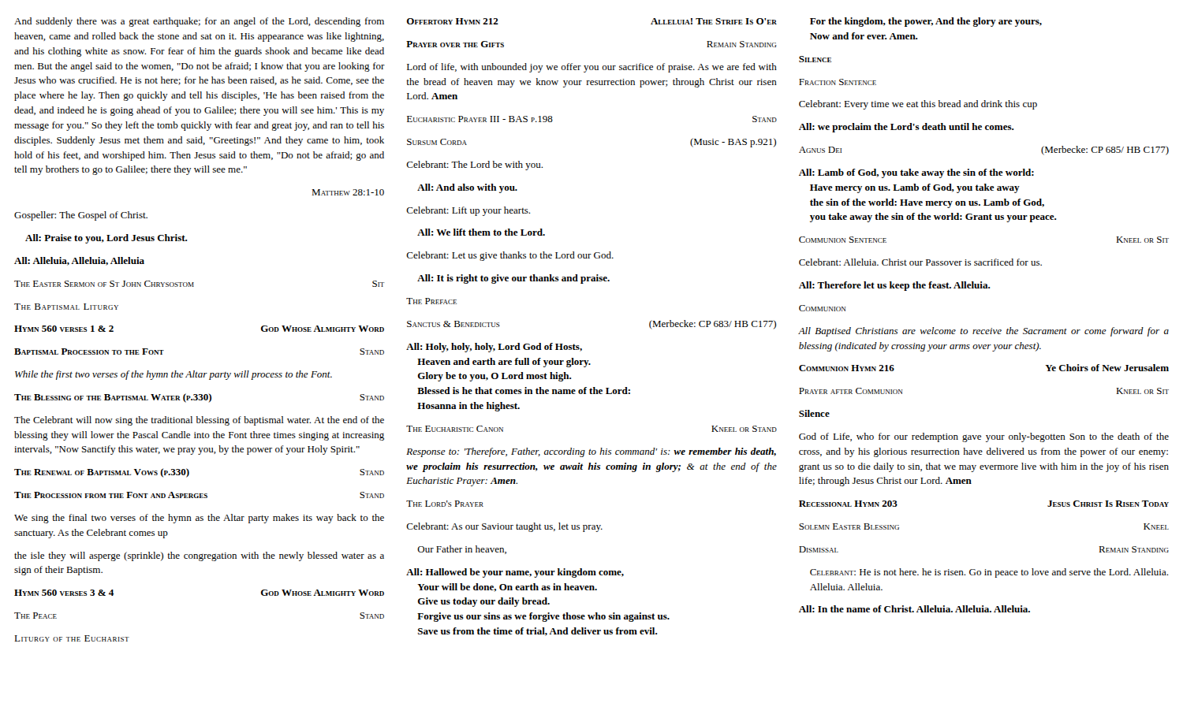And suddenly there was a great earthquake; for an angel of the Lord, descending from heaven, came and rolled back the stone and sat on it. His appearance was like lightning, and his clothing white as snow. For fear of him the guards shook and became like dead men. But the angel said to the women, "Do not be afraid; I know that you are looking for Jesus who was crucified. He is not here; for he has been raised, as he said. Come, see the place where he lay. Then go quickly and tell his disciples, 'He has been raised from the dead, and indeed he is going ahead of you to Galilee; there you will see him.' This is my message for you." So they left the tomb quickly with fear and great joy, and ran to tell his disciples. Suddenly Jesus met them and said, "Greetings!" And they came to him, took hold of his feet, and worshiped him. Then Jesus said to them, "Do not be afraid; go and tell my brothers to go to Galilee; there they will see me."
Matthew 28:1-10
Gospeller: The Gospel of Christ.
All: Praise to you, Lord Jesus Christ.
All: Alleluia, Alleluia, Alleluia
The Easter Sermon of St John Chrysostom Sit
The Baptismal Liturgy
Hymn 560 verses 1 & 2 God Whose Almighty Word
Baptismal Procession to the Font Stand
While the first two verses of the hymn the Altar party will process to the Font.
The Blessing of the Baptismal Water (p.330) Stand
The Celebrant will now sing the traditional blessing of baptismal water. At the end of the blessing they will lower the Pascal Candle into the Font three times singing at increasing intervals, "Now Sanctify this water, we pray you, by the power of your Holy Spirit."
The Renewal of Baptismal Vows (p.330) Stand
The Procession from the Font and Asperges Stand
We sing the final two verses of the hymn as the Altar party makes its way back to the sanctuary. As the Celebrant comes up
the isle they will asperge (sprinkle) the congregation with the newly blessed water as a sign of their Baptism.
Hymn 560 verses 3 & 4 God Whose Almighty Word
The Peace Stand
Liturgy of the Eucharist
Offertory Hymn 212 Alleluia! The Strife Is O'er
Prayer over the Gifts Remain Standing
Lord of life, with unbounded joy we offer you our sacrifice of praise. As we are fed with the bread of heaven may we know your resurrection power; through Christ our risen Lord. Amen
Eucharistic Prayer III - BAS p.198 Stand
Sursum Corda(Music - BAS p.921)
Celebrant: The Lord be with you.
All: And also with you.
Celebrant: Lift up your hearts.
All: We lift them to the Lord.
Celebrant: Let us give thanks to the Lord our God.
All: It is right to give our thanks and praise.
The Preface
Sanctus & Benedictus(Merbecke: CP 683/ HB C177)
All: Holy, holy, holy, Lord God of Hosts, Heaven and earth are full of your glory. Glory be to you, O Lord most high. Blessed is he that comes in the name of the Lord: Hosanna in the highest.
The Eucharistic Canon Kneel or Stand
Response to: 'Therefore, Father, according to his command' is: we remember his death, we proclaim his resurrection, we await his coming in glory; & at the end of the Eucharistic Prayer: Amen.
The Lord's Prayer
Celebrant: As our Saviour taught us, let us pray.
Our Father in heaven,
All: Hallowed be your name, your kingdom come, Your will be done, On earth as in heaven. Give us today our daily bread. Forgive us our sins as we forgive those who sin against us. Save us from the time of trial, And deliver us from evil. For the kingdom, the power, And the glory are yours, Now and for ever. Amen.
Silence
Fraction Sentence
Celebrant: Every time we eat this bread and drink this cup
All: we proclaim the Lord's death until he comes.
Agnus Dei(Merbecke: CP 685/ HB C177)
All: Lamb of God, you take away the sin of the world: Have mercy on us. Lamb of God, you take away the sin of the world: Have mercy on us. Lamb of God, you take away the sin of the world: Grant us your peace.
Communion Sentence Kneel or Sit
Celebrant: Alleluia. Christ our Passover is sacrificed for us.
All: Therefore let us keep the feast. Alleluia.
Communion
All Baptised Christians are welcome to receive the Sacrament or come forward for a blessing (indicated by crossing your arms over your chest).
Communion Hymn 216 Ye Choirs of New Jerusalem
Prayer after Communion Kneel or Sit
Silence
God of Life, who for our redemption gave your only-begotten Son to the death of the cross, and by his glorious resurrection have delivered us from the power of our enemy: grant us so to die daily to sin, that we may evermore live with him in the joy of his risen life; through Jesus Christ our Lord. Amen
Recessional Hymn 203 Jesus Christ Is Risen Today
Solemn Easter Blessing Kneel
Dismissal Remain Standing
Celebrant: He is not here. he is risen. Go in peace to love and serve the Lord. Alleluia. Alleluia. Alleluia.
All: In the name of Christ. Alleluia. Alleluia. Alleluia.